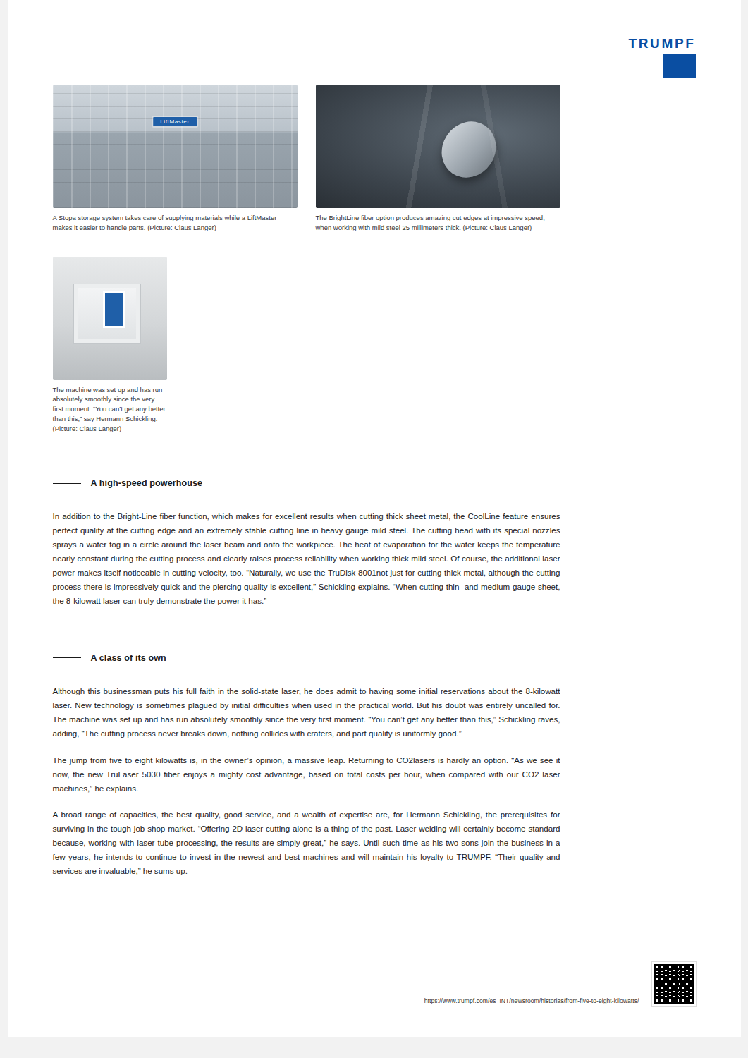TRUMPF
A Stopa storage system takes care of supplying materials while a LiftMaster makes it easier to handle parts. (Picture: Claus Langer)
The BrightLine fiber option produces amazing cut edges at impressive speed, when working with mild steel 25 millimeters thick. (Picture: Claus Langer)
The machine was set up and has run absolutely smoothly since the very first moment. “You can’t get any better than this,” say Hermann Schickling. (Picture: Claus Langer)
A high-speed powerhouse
In addition to the Bright-Line fiber function, which makes for excellent results when cutting thick sheet metal, the CoolLine feature ensures perfect quality at the cutting edge and an extremely stable cutting line in heavy gauge mild steel. The cutting head with its special nozzles sprays a water fog in a circle around the laser beam and onto the workpiece. The heat of evaporation for the water keeps the temperature nearly constant during the cutting process and clearly raises process reliability when working thick mild steel. Of course, the additional laser power makes itself noticeable in cutting velocity, too. “Naturally, we use the TruDisk 8001not just for cutting thick metal, although the cutting process there is impressively quick and the piercing quality is excellent,” Schickling explains. “When cutting thin- and medium-gauge sheet, the 8-kilowatt laser can truly demonstrate the power it has.”
A class of its own
Although this businessman puts his full faith in the solid-state laser, he does admit to having some initial reservations about the 8-kilowatt laser. New technology is sometimes plagued by initial difficulties when used in the practical world. But his doubt was entirely uncalled for. The machine was set up and has run absolutely smoothly since the very first moment. “You can’t get any better than this,” Schickling raves, adding, “The cutting process never breaks down, nothing collides with craters, and part quality is uniformly good.”
The jump from five to eight kilowatts is, in the owner’s opinion, a massive leap. Returning to CO2lasers is hardly an option. “As we see it now, the new TruLaser 5030 fiber enjoys a mighty cost advantage, based on total costs per hour, when compared with our CO2 laser machines,” he explains.
A broad range of capacities, the best quality, good service, and a wealth of expertise are, for Hermann Schickling, the prerequisites for surviving in the tough job shop market. “Offering 2D laser cutting alone is a thing of the past. Laser welding will certainly become standard because, working with laser tube processing, the results are simply great,” he says. Until such time as his two sons join the business in a few years, he intends to continue to invest in the newest and best machines and will maintain his loyalty to TRUMPF. “Their quality and services are invaluable,” he sums up.
https://www.trumpf.com/es_INT/newsroom/historias/from-five-to-eight-kilowatts/